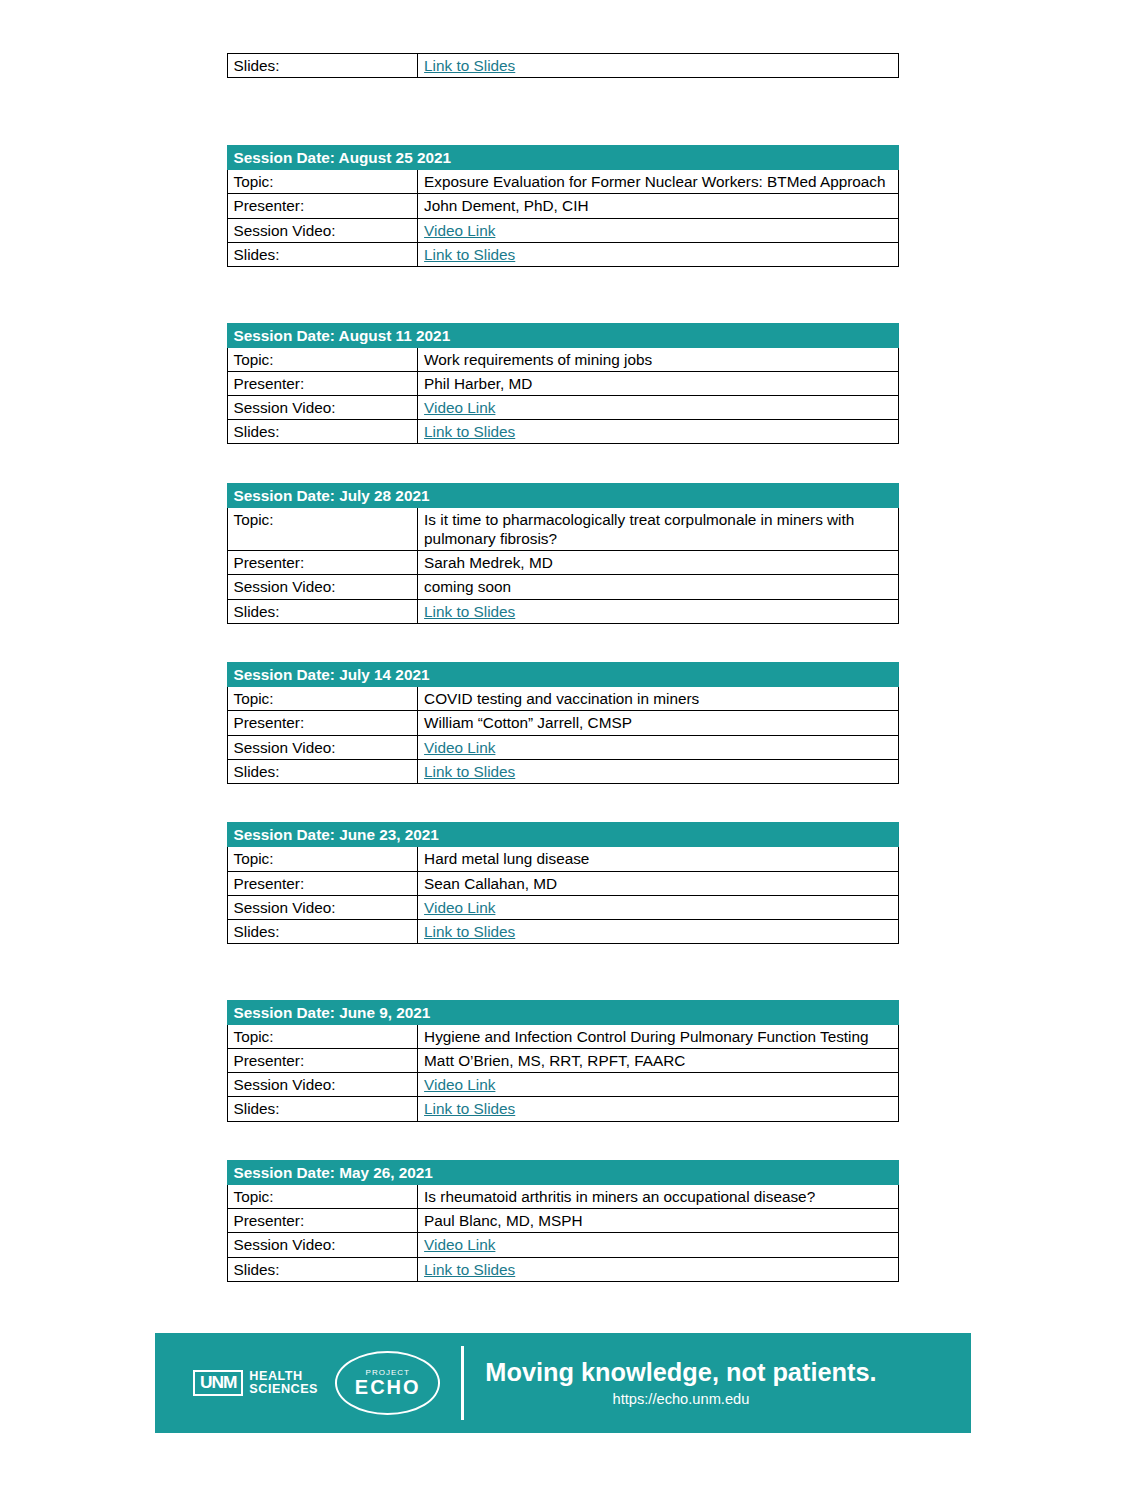| Slides: | Link to Slides |
| Session Date: August 25 2021 |
| Topic: | Exposure Evaluation for Former Nuclear Workers: BTMed Approach |
| Presenter: | John Dement, PhD, CIH |
| Session Video: | Video Link |
| Slides: | Link to Slides |
| Session Date: August 11 2021 |
| Topic: | Work requirements of mining jobs |
| Presenter: | Phil Harber, MD |
| Session Video: | Video Link |
| Slides: | Link to Slides |
| Session Date: July 28 2021 |
| Topic: | Is it time to pharmacologically treat corpulmonale in miners with pulmonary fibrosis? |
| Presenter: | Sarah Medrek, MD |
| Session Video: | coming soon |
| Slides: | Link to Slides |
| Session Date: July 14 2021 |
| Topic: | COVID testing and vaccination in miners |
| Presenter: | William “Cotton” Jarrell, CMSP |
| Session Video: | Video Link |
| Slides: | Link to Slides |
| Session Date: June 23, 2021 |
| Topic: | Hard metal lung disease |
| Presenter: | Sean Callahan, MD |
| Session Video: | Video Link |
| Slides: | Link to Slides |
| Session Date: June 9, 2021 |
| Topic: | Hygiene and Infection Control During Pulmonary Function Testing |
| Presenter: | Matt O’Brien, MS, RRT, RPFT, FAARC |
| Session Video: | Video Link |
| Slides: | Link to Slides |
| Session Date: May 26, 2021 |
| Topic: | Is rheumatoid arthritis in miners an occupational disease? |
| Presenter: | Paul Blanc, MD, MSPH |
| Session Video: | Video Link |
| Slides: | Link to Slides |
UNM
HEALTH
SCIENCES
Project
ECHO
Moving knowledge, not patients.
https://echo.unm.edu